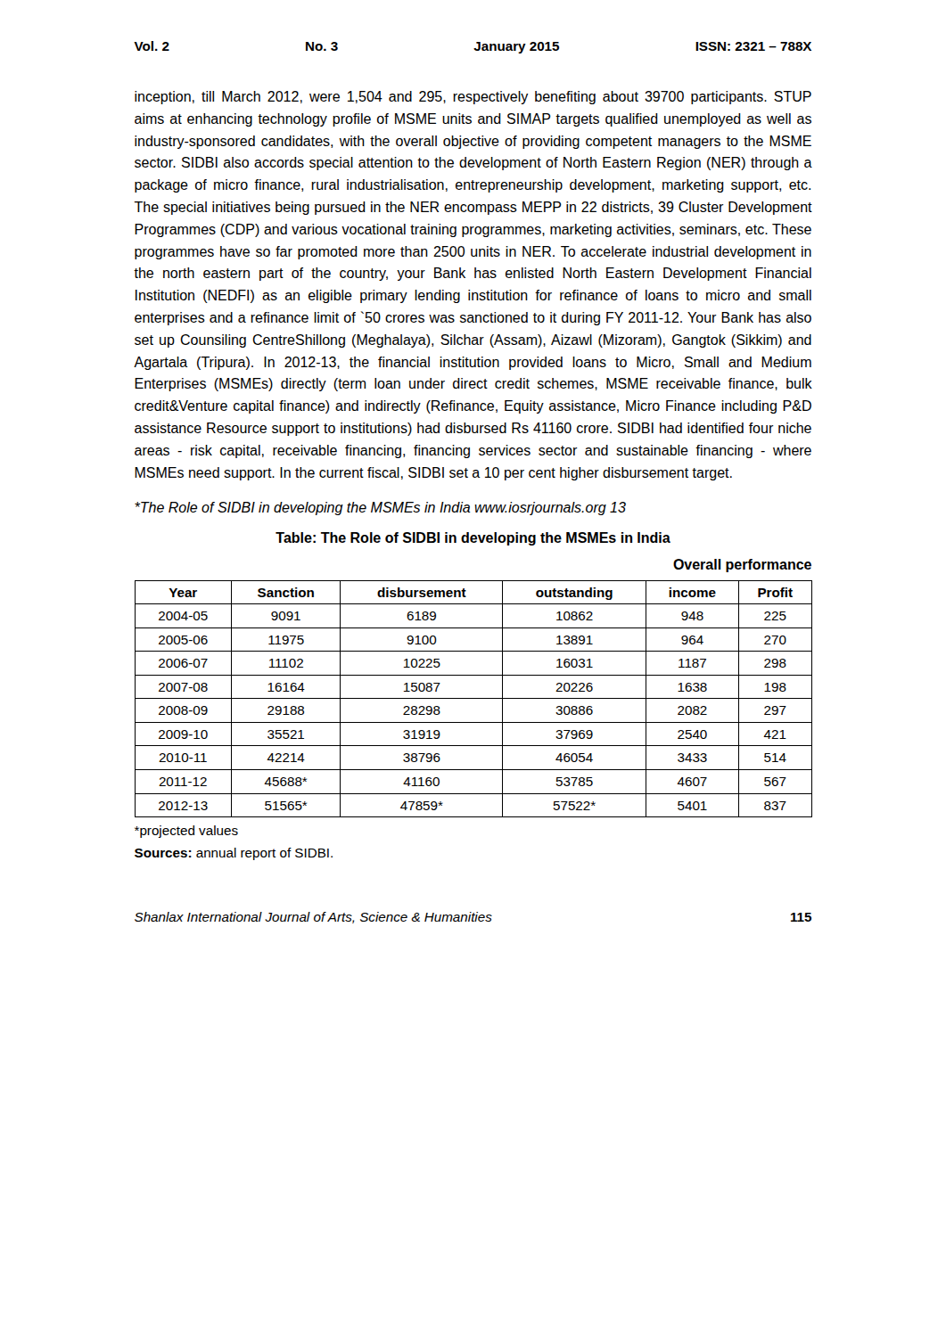Vol. 2 No. 3 January 2015 ISSN: 2321 – 788X
inception, till March 2012, were 1,504 and 295, respectively benefiting about 39700 participants. STUP aims at enhancing technology profile of MSME units and SIMAP targets qualified unemployed as well as industry-sponsored candidates, with the overall objective of providing competent managers to the MSME sector. SIDBI also accords special attention to the development of North Eastern Region (NER) through a package of micro finance, rural industrialisation, entrepreneurship development, marketing support, etc. The special initiatives being pursued in the NER encompass MEPP in 22 districts, 39 Cluster Development Programmes (CDP) and various vocational training programmes, marketing activities, seminars, etc. These programmes have so far promoted more than 2500 units in NER. To accelerate industrial development in the north eastern part of the country, your Bank has enlisted North Eastern Development Financial Institution (NEDFI) as an eligible primary lending institution for refinance of loans to micro and small enterprises and a refinance limit of `50 crores was sanctioned to it during FY 2011-12. Your Bank has also set up Counsiling CentreShillong (Meghalaya), Silchar (Assam), Aizawl (Mizoram), Gangtok (Sikkim) and Agartala (Tripura). In 2012-13, the financial institution provided loans to Micro, Small and Medium Enterprises (MSMEs) directly (term loan under direct credit schemes, MSME receivable finance, bulk credit&Venture capital finance) and indirectly (Refinance, Equity assistance, Micro Finance including P&D assistance Resource support to institutions) had disbursed Rs 41160 crore. SIDBI had identified four niche areas - risk capital, receivable financing, financing services sector and sustainable financing - where MSMEs need support. In the current fiscal, SIDBI set a 10 per cent higher disbursement target.
*The Role of SIDBI in developing the MSMEs in India www.iosrjournals.org 13
Table: The Role of SIDBI in developing the MSMEs in India
Overall performance
| Year | Sanction | disbursement | outstanding | income | Profit |
| --- | --- | --- | --- | --- | --- |
| 2004-05 | 9091 | 6189 | 10862 | 948 | 225 |
| 2005-06 | 11975 | 9100 | 13891 | 964 | 270 |
| 2006-07 | 11102 | 10225 | 16031 | 1187 | 298 |
| 2007-08 | 16164 | 15087 | 20226 | 1638 | 198 |
| 2008-09 | 29188 | 28298 | 30886 | 2082 | 297 |
| 2009-10 | 35521 | 31919 | 37969 | 2540 | 421 |
| 2010-11 | 42214 | 38796 | 46054 | 3433 | 514 |
| 2011-12 | 45688* | 41160 | 53785 | 4607 | 567 |
| 2012-13 | 51565* | 47859* | 57522* | 5401 | 837 |
*projected values
Sources: annual report of SIDBI.
Shanlax International Journal of Arts, Science & Humanities 115